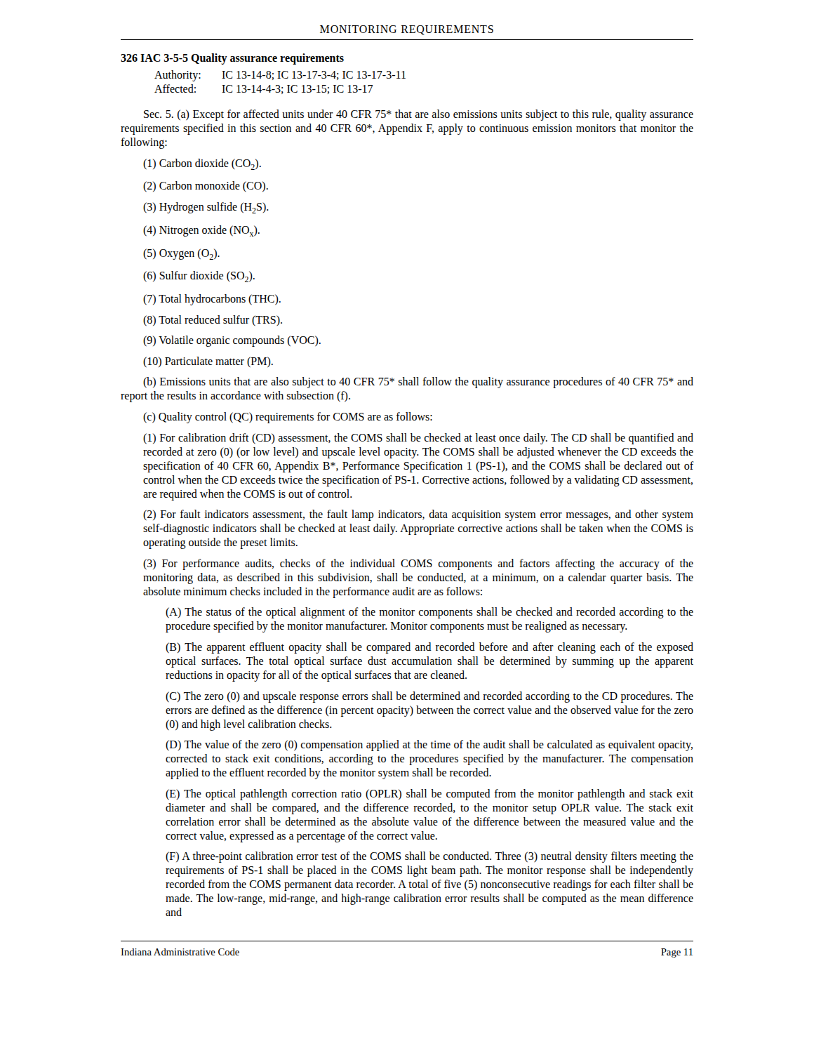MONITORING REQUIREMENTS
326 IAC 3-5-5 Quality assurance requirements
Authority: IC 13-14-8; IC 13-17-3-4; IC 13-17-3-11
Affected: IC 13-14-4-3; IC 13-15; IC 13-17
Sec. 5. (a) Except for affected units under 40 CFR 75* that are also emissions units subject to this rule, quality assurance requirements specified in this section and 40 CFR 60*, Appendix F, apply to continuous emission monitors that monitor the following:
(1) Carbon dioxide (CO2).
(2) Carbon monoxide (CO).
(3) Hydrogen sulfide (H2S).
(4) Nitrogen oxide (NOx).
(5) Oxygen (O2).
(6) Sulfur dioxide (SO2).
(7) Total hydrocarbons (THC).
(8) Total reduced sulfur (TRS).
(9) Volatile organic compounds (VOC).
(10) Particulate matter (PM).
(b) Emissions units that are also subject to 40 CFR 75* shall follow the quality assurance procedures of 40 CFR 75* and report the results in accordance with subsection (f).
(c) Quality control (QC) requirements for COMS are as follows:
(1) For calibration drift (CD) assessment, the COMS shall be checked at least once daily. The CD shall be quantified and recorded at zero (0) (or low level) and upscale level opacity. The COMS shall be adjusted whenever the CD exceeds the specification of 40 CFR 60, Appendix B*, Performance Specification 1 (PS-1), and the COMS shall be declared out of control when the CD exceeds twice the specification of PS-1. Corrective actions, followed by a validating CD assessment, are required when the COMS is out of control.
(2) For fault indicators assessment, the fault lamp indicators, data acquisition system error messages, and other system self-diagnostic indicators shall be checked at least daily. Appropriate corrective actions shall be taken when the COMS is operating outside the preset limits.
(3) For performance audits, checks of the individual COMS components and factors affecting the accuracy of the monitoring data, as described in this subdivision, shall be conducted, at a minimum, on a calendar quarter basis. The absolute minimum checks included in the performance audit are as follows:
(A) The status of the optical alignment of the monitor components shall be checked and recorded according to the procedure specified by the monitor manufacturer. Monitor components must be realigned as necessary.
(B) The apparent effluent opacity shall be compared and recorded before and after cleaning each of the exposed optical surfaces. The total optical surface dust accumulation shall be determined by summing up the apparent reductions in opacity for all of the optical surfaces that are cleaned.
(C) The zero (0) and upscale response errors shall be determined and recorded according to the CD procedures. The errors are defined as the difference (in percent opacity) between the correct value and the observed value for the zero (0) and high level calibration checks.
(D) The value of the zero (0) compensation applied at the time of the audit shall be calculated as equivalent opacity, corrected to stack exit conditions, according to the procedures specified by the manufacturer. The compensation applied to the effluent recorded by the monitor system shall be recorded.
(E) The optical pathlength correction ratio (OPLR) shall be computed from the monitor pathlength and stack exit diameter and shall be compared, and the difference recorded, to the monitor setup OPLR value. The stack exit correlation error shall be determined as the absolute value of the difference between the measured value and the correct value, expressed as a percentage of the correct value.
(F) A three-point calibration error test of the COMS shall be conducted. Three (3) neutral density filters meeting the requirements of PS-1 shall be placed in the COMS light beam path. The monitor response shall be independently recorded from the COMS permanent data recorder. A total of five (5) nonconsecutive readings for each filter shall be made. The low-range, mid-range, and high-range calibration error results shall be computed as the mean difference and
Indiana Administrative Code Page 11